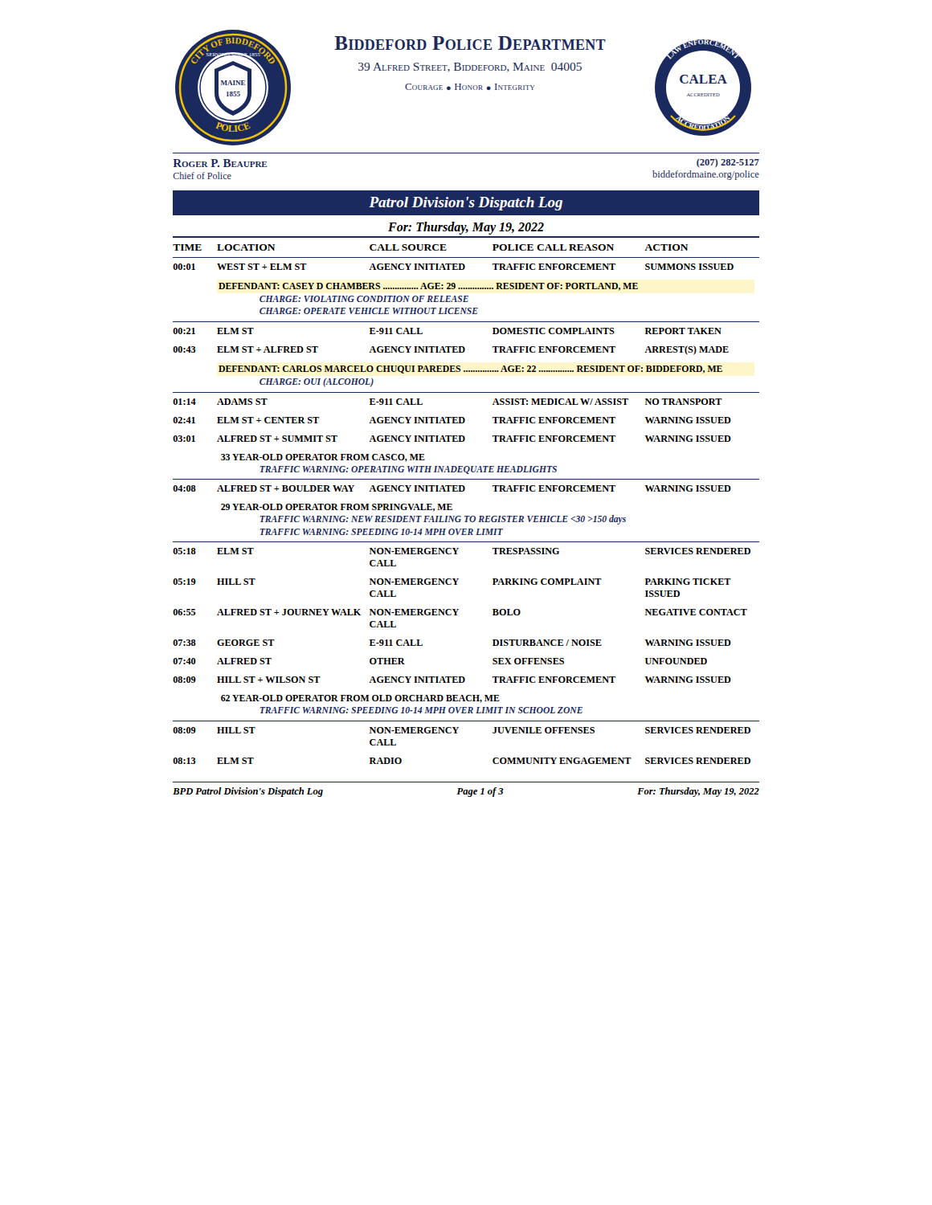MAINE 1855 CITY OF BIDDEFORD POLICE SERVING SINCE 1855
Biddeford Police Department
39 Alfred Street, Biddeford, Maine 04005
Courage ● Honor ● Integrity
CALEA ACCREDITED LAW ENFORCEMENT ACCREDITATION
Roger P. Beaupre
Chief of Police
(207) 282-5127
biddefordmaine.org/police
Patrol Division's Dispatch Log
For: Thursday, May 19, 2022
| TIME | LOCATION | CALL SOURCE | POLICE CALL REASON | ACTION |
| --- | --- | --- | --- | --- |
| 00:01 | WEST ST + ELM ST | AGENCY INITIATED | TRAFFIC ENFORCEMENT | SUMMONS ISSUED |
| | DEFENDANT: CASEY D CHAMBERS ............... AGE: 29 ............... RESIDENT OF: PORTLAND, ME CHARGE: VIOLATING CONDITION OF RELEASE CHARGE: OPERATE VEHICLE WITHOUT LICENSE |
| 00:21 | ELM ST | E-911 CALL | DOMESTIC COMPLAINTS | REPORT TAKEN |
| 00:43 | ELM ST + ALFRED ST | AGENCY INITIATED | TRAFFIC ENFORCEMENT | ARREST(S) MADE |
| | DEFENDANT: CARLOS MARCELO CHUQUI PAREDES ............... AGE: 22 ............... RESIDENT OF: BIDDEFORD, ME CHARGE: OUI (ALCOHOL) |
| 01:14 | ADAMS ST | E-911 CALL | ASSIST: MEDICAL W/ ASSIST | NO TRANSPORT |
| 02:41 | ELM ST + CENTER ST | AGENCY INITIATED | TRAFFIC ENFORCEMENT | WARNING ISSUED |
| 03:01 | ALFRED ST + SUMMIT ST | AGENCY INITIATED | TRAFFIC ENFORCEMENT | WARNING ISSUED |
| | 33 YEAR-OLD OPERATOR FROM CASCO, ME TRAFFIC WARNING: OPERATING WITH INADEQUATE HEADLIGHTS |
| 04:08 | ALFRED ST + BOULDER WAY | AGENCY INITIATED | TRAFFIC ENFORCEMENT | WARNING ISSUED |
| | 29 YEAR-OLD OPERATOR FROM SPRINGVALE, ME TRAFFIC WARNING: NEW RESIDENT FAILING TO REGISTER VEHICLE <30 >150 days TRAFFIC WARNING: SPEEDING 10-14 MPH OVER LIMIT |
| 05:18 | ELM ST | NON-EMERGENCY CALL | TRESPASSING | SERVICES RENDERED |
| 05:19 | HILL ST | NON-EMERGENCY CALL | PARKING COMPLAINT | PARKING TICKET ISSUED |
| 06:55 | ALFRED ST + JOURNEY WALK | NON-EMERGENCY CALL | BOLO | NEGATIVE CONTACT |
| 07:38 | GEORGE ST | E-911 CALL | DISTURBANCE / NOISE | WARNING ISSUED |
| 07:40 | ALFRED ST | OTHER | SEX OFFENSES | UNFOUNDED |
| 08:09 | HILL ST + WILSON ST | AGENCY INITIATED | TRAFFIC ENFORCEMENT | WARNING ISSUED |
| | 62 YEAR-OLD OPERATOR FROM OLD ORCHARD BEACH, ME TRAFFIC WARNING: SPEEDING 10-14 MPH OVER LIMIT IN SCHOOL ZONE |
| 08:09 | HILL ST | NON-EMERGENCY CALL | JUVENILE OFFENSES | SERVICES RENDERED |
| 08:13 | ELM ST | RADIO | COMMUNITY ENGAGEMENT | SERVICES RENDERED |
BPD Patrol Division's Dispatch Log
Page 1 of 3
For: Thursday, May 19, 2022